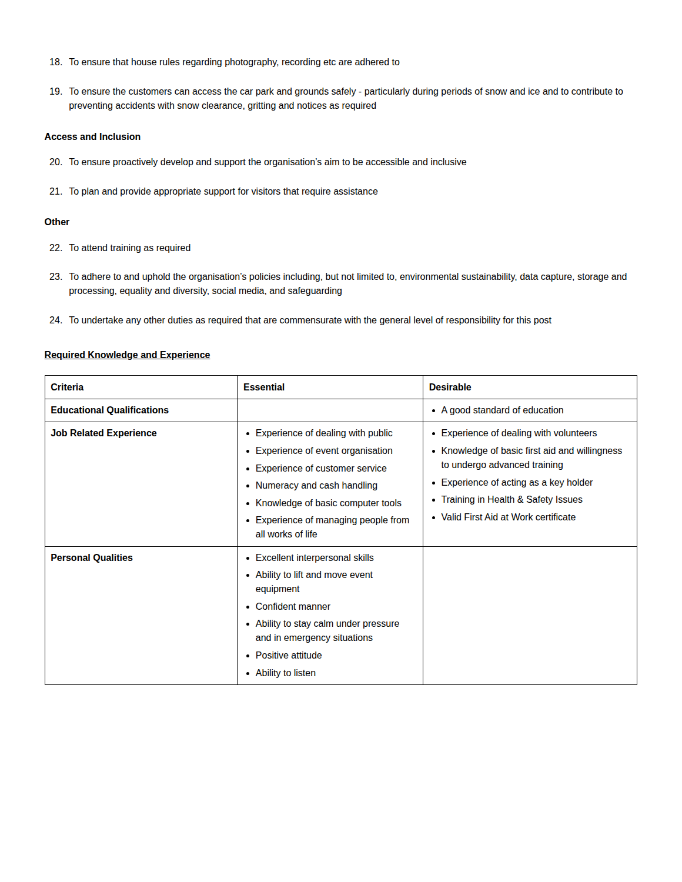To ensure that house rules regarding photography, recording etc are adhered to
To ensure the customers can access the car park and grounds safely - particularly during periods of snow and ice and to contribute to preventing accidents with snow clearance, gritting and notices as required
Access and Inclusion
To ensure proactively develop and support the organisation’s aim to be accessible and inclusive
To plan and provide appropriate support for visitors that require assistance
Other
To attend training as required
To adhere to and uphold the organisation’s policies including, but not limited to, environmental sustainability, data capture, storage and processing, equality and diversity, social media, and safeguarding
To undertake any other duties as required that are commensurate with the general level of responsibility for this post
Required Knowledge and Experience
| Criteria | Essential | Desirable |
| --- | --- | --- |
| Educational Qualifications | | A good standard of education |
| Job Related Experience | Experience of dealing with public Experience of event organisation Experience of customer service Numeracy and cash handling Knowledge of basic computer tools Experience of managing people from all works of life | Experience of dealing with volunteers Knowledge of basic first aid and willingness to undergo advanced training Experience of acting as a key holder Training in Health & Safety Issues Valid First Aid at Work certificate |
| Personal Qualities | Excellent interpersonal skills Ability to lift and move event equipment Confident manner Ability to stay calm under pressure and in emergency situations Positive attitude Ability to listen | |